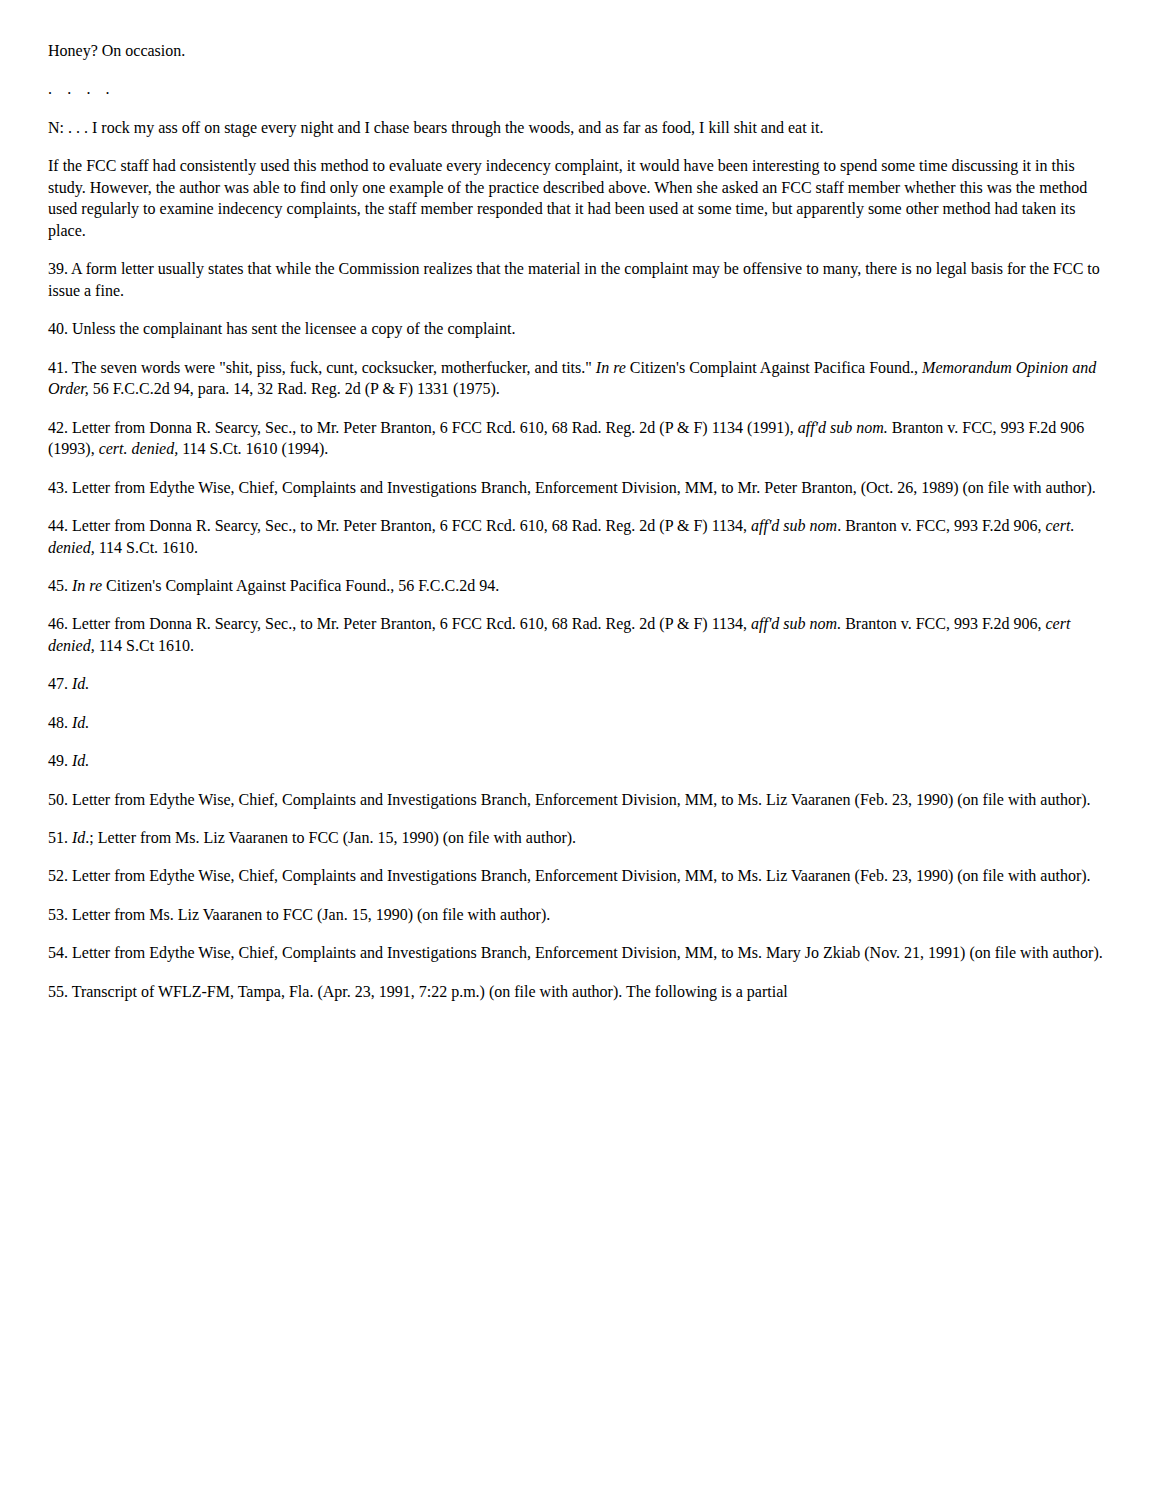Honey? On occasion.
. . . .
N: . . . I rock my ass off on stage every night and I chase bears through the woods, and as far as food, I kill shit and eat it.
If the FCC staff had consistently used this method to evaluate every indecency complaint, it would have been interesting to spend some time discussing it in this study. However, the author was able to find only one example of the practice described above. When she asked an FCC staff member whether this was the method used regularly to examine indecency complaints, the staff member responded that it had been used at some time, but apparently some other method had taken its place.
39. A form letter usually states that while the Commission realizes that the material in the complaint may be offensive to many, there is no legal basis for the FCC to issue a fine.
40. Unless the complainant has sent the licensee a copy of the complaint.
41. The seven words were "shit, piss, fuck, cunt, cocksucker, motherfucker, and tits." In re Citizen's Complaint Against Pacifica Found., Memorandum Opinion and Order, 56 F.C.C.2d 94, para. 14, 32 Rad. Reg. 2d (P & F) 1331 (1975).
42. Letter from Donna R. Searcy, Sec., to Mr. Peter Branton, 6 FCC Rcd. 610, 68 Rad. Reg. 2d (P & F) 1134 (1991), aff'd sub nom. Branton v. FCC, 993 F.2d 906 (1993), cert. denied, 114 S.Ct. 1610 (1994).
43. Letter from Edythe Wise, Chief, Complaints and Investigations Branch, Enforcement Division, MM, to Mr. Peter Branton, (Oct. 26, 1989) (on file with author).
44. Letter from Donna R. Searcy, Sec., to Mr. Peter Branton, 6 FCC Rcd. 610, 68 Rad. Reg. 2d (P & F) 1134, aff'd sub nom. Branton v. FCC, 993 F.2d 906, cert. denied, 114 S.Ct. 1610.
45. In re Citizen's Complaint Against Pacifica Found., 56 F.C.C.2d 94.
46. Letter from Donna R. Searcy, Sec., to Mr. Peter Branton, 6 FCC Rcd. 610, 68 Rad. Reg. 2d (P & F) 1134, aff'd sub nom. Branton v. FCC, 993 F.2d 906, cert denied, 114 S.Ct 1610.
47. Id.
48. Id.
49. Id.
50. Letter from Edythe Wise, Chief, Complaints and Investigations Branch, Enforcement Division, MM, to Ms. Liz Vaaranen (Feb. 23, 1990) (on file with author).
51. Id.; Letter from Ms. Liz Vaaranen to FCC (Jan. 15, 1990) (on file with author).
52. Letter from Edythe Wise, Chief, Complaints and Investigations Branch, Enforcement Division, MM, to Ms. Liz Vaaranen (Feb. 23, 1990) (on file with author).
53. Letter from Ms. Liz Vaaranen to FCC (Jan. 15, 1990) (on file with author).
54. Letter from Edythe Wise, Chief, Complaints and Investigations Branch, Enforcement Division, MM, to Ms. Mary Jo Zkiab (Nov. 21, 1991) (on file with author).
55. Transcript of WFLZ-FM, Tampa, Fla. (Apr. 23, 1991, 7:22 p.m.) (on file with author). The following is a partial